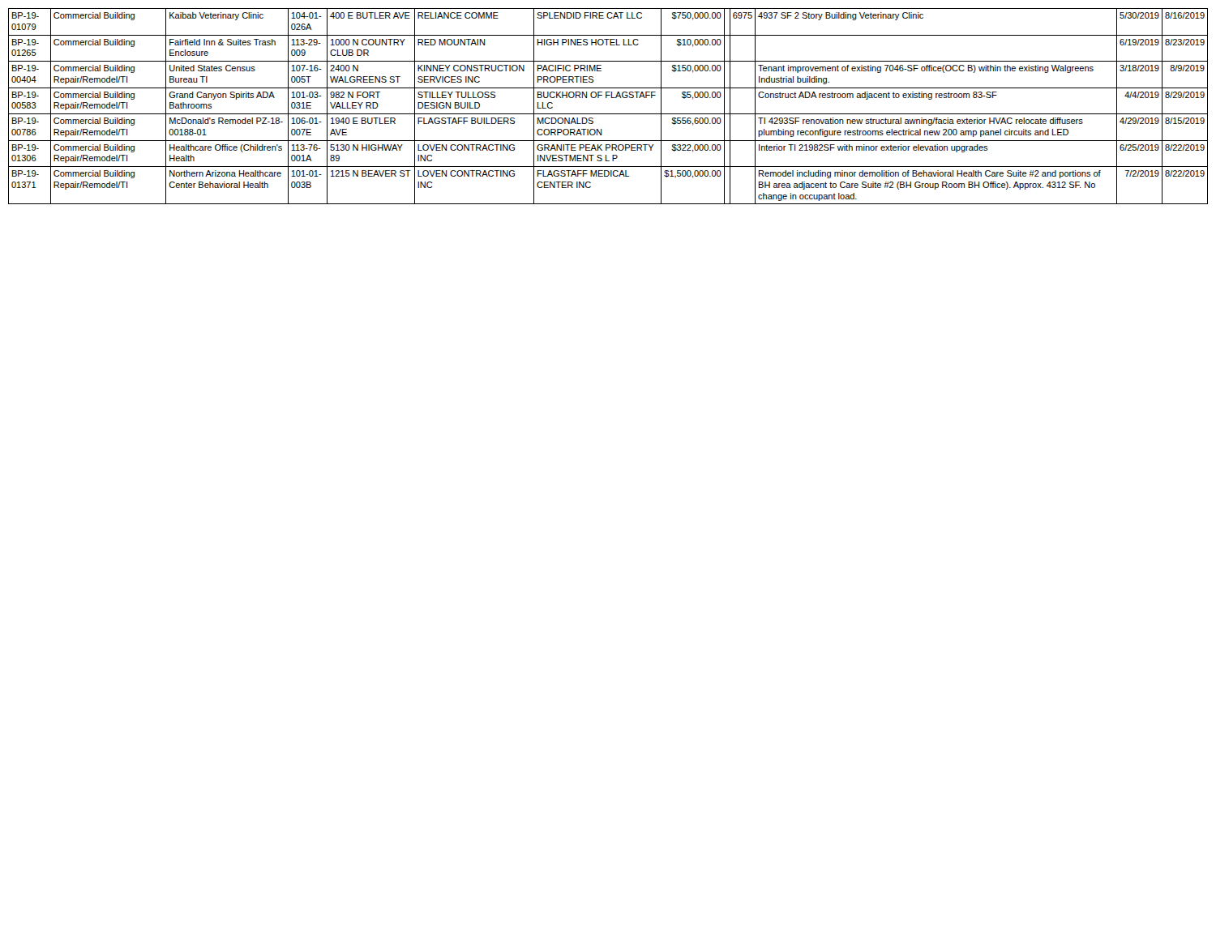| BP-19-01079 | Commercial Building | Kaibab Veterinary Clinic | 104-01-026A | 400 E BUTLER AVE | RELIANCE COMME | SPLENDID FIRE CAT LLC | $750,000.00 | | 6975 | 4937 SF 2 Story Building Veterinary Clinic | 5/30/2019 | 8/16/2019 |
| BP-19-01265 | Commercial Building | Fairfield Inn & Suites Trash Enclosure | 113-29-009 | 1000 N COUNTRY CLUB DR | RED MOUNTAIN | HIGH PINES HOTEL LLC | $10,000.00 | | | | 6/19/2019 | 8/23/2019 |
| BP-19-00404 | Commercial Building Repair/Remodel/TI | United States Census Bureau TI | 107-16-005T | 2400 N WALGREENS ST | KINNEY CONSTRUCTION SERVICES INC | PACIFIC PRIME PROPERTIES | $150,000.00 | | | Tenant improvement of existing 7046-SF office(OCC B) within the existing Walgreens Industrial building. | 3/18/2019 | 8/9/2019 |
| BP-19-00583 | Commercial Building Repair/Remodel/TI | Grand Canyon Spirits ADA Bathrooms | 101-03-031E | 982 N FORT VALLEY RD | STILLEY TULLOSS DESIGN BUILD | BUCKHORN OF FLAGSTAFF LLC | $5,000.00 | | | Construct ADA restroom adjacent to existing restroom 83-SF | 4/4/2019 | 8/29/2019 |
| BP-19-00786 | Commercial Building Repair/Remodel/TI | McDonald's Remodel PZ-18-00188-01 | 106-01-007E | 1940 E BUTLER AVE | FLAGSTAFF BUILDERS | MCDONALDS CORPORATION | $556,600.00 | | | TI 4293SF renovation new structural awning/facia exterior HVAC relocate diffusers plumbing reconfigure restrooms electrical new 200 amp panel circuits and LED | 4/29/2019 | 8/15/2019 |
| BP-19-01306 | Commercial Building Repair/Remodel/TI | Healthcare Office (Children's Health | 113-76-001A | 5130 N HIGHWAY 89 | LOVEN CONTRACTING INC | GRANITE PEAK PROPERTY INVESTMENT S L P | $322,000.00 | | | Interior TI 21982SF with minor exterior elevation upgrades | 6/25/2019 | 8/22/2019 |
| BP-19-01371 | Commercial Building Repair/Remodel/TI | Northern Arizona Healthcare Center Behavioral Health | 101-01-003B | 1215 N BEAVER ST | LOVEN CONTRACTING INC | FLAGSTAFF MEDICAL CENTER INC | $1,500,000.00 | | | Remodel including minor demolition of Behavioral Health Care Suite #2 and portions of BH area adjacent to Care Suite #2 (BH Group Room BH Office). Approx. 4312 SF. No change in occupant load. | 7/2/2019 | 8/22/2019 |